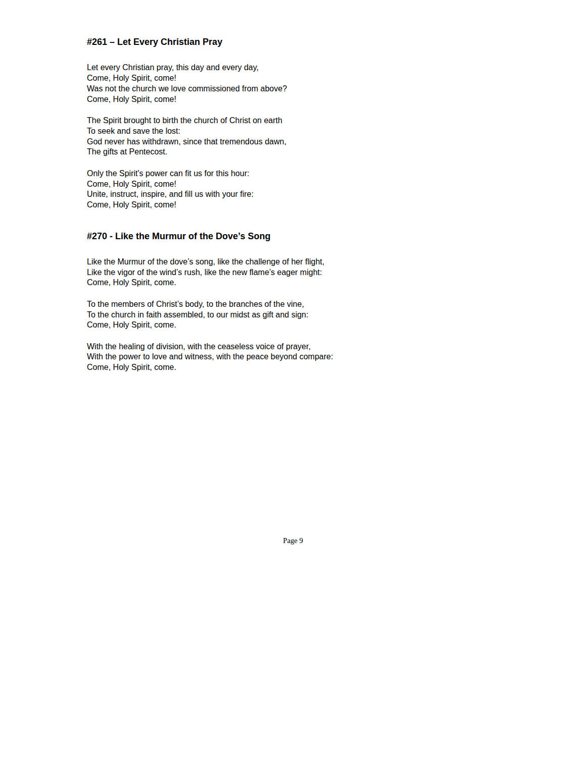#261 – Let Every Christian Pray
Let every Christian pray, this day and every day,
Come, Holy Spirit, come!
Was not the church we love commissioned from above?
Come, Holy Spirit, come!
The Spirit brought to birth the church of Christ on earth
To seek and save the lost:
God never has withdrawn, since that tremendous dawn,
The gifts at Pentecost.
Only the Spirit's power can fit us for this hour:
Come, Holy Spirit, come!
Unite, instruct, inspire, and fill us with your fire:
Come, Holy Spirit, come!
#270 - Like the Murmur of the Dove’s Song
Like the Murmur of the dove’s song, like the challenge of her flight,
Like the vigor of the wind’s rush, like the new flame’s eager might:
Come, Holy Spirit, come.
To the members of Christ’s body, to the branches of the vine,
To the church in faith assembled, to our midst as gift and sign:
Come, Holy Spirit, come.
With the healing of division, with the ceaseless voice of prayer,
With the power to love and witness, with the peace beyond compare:
Come, Holy Spirit, come.
Page 9